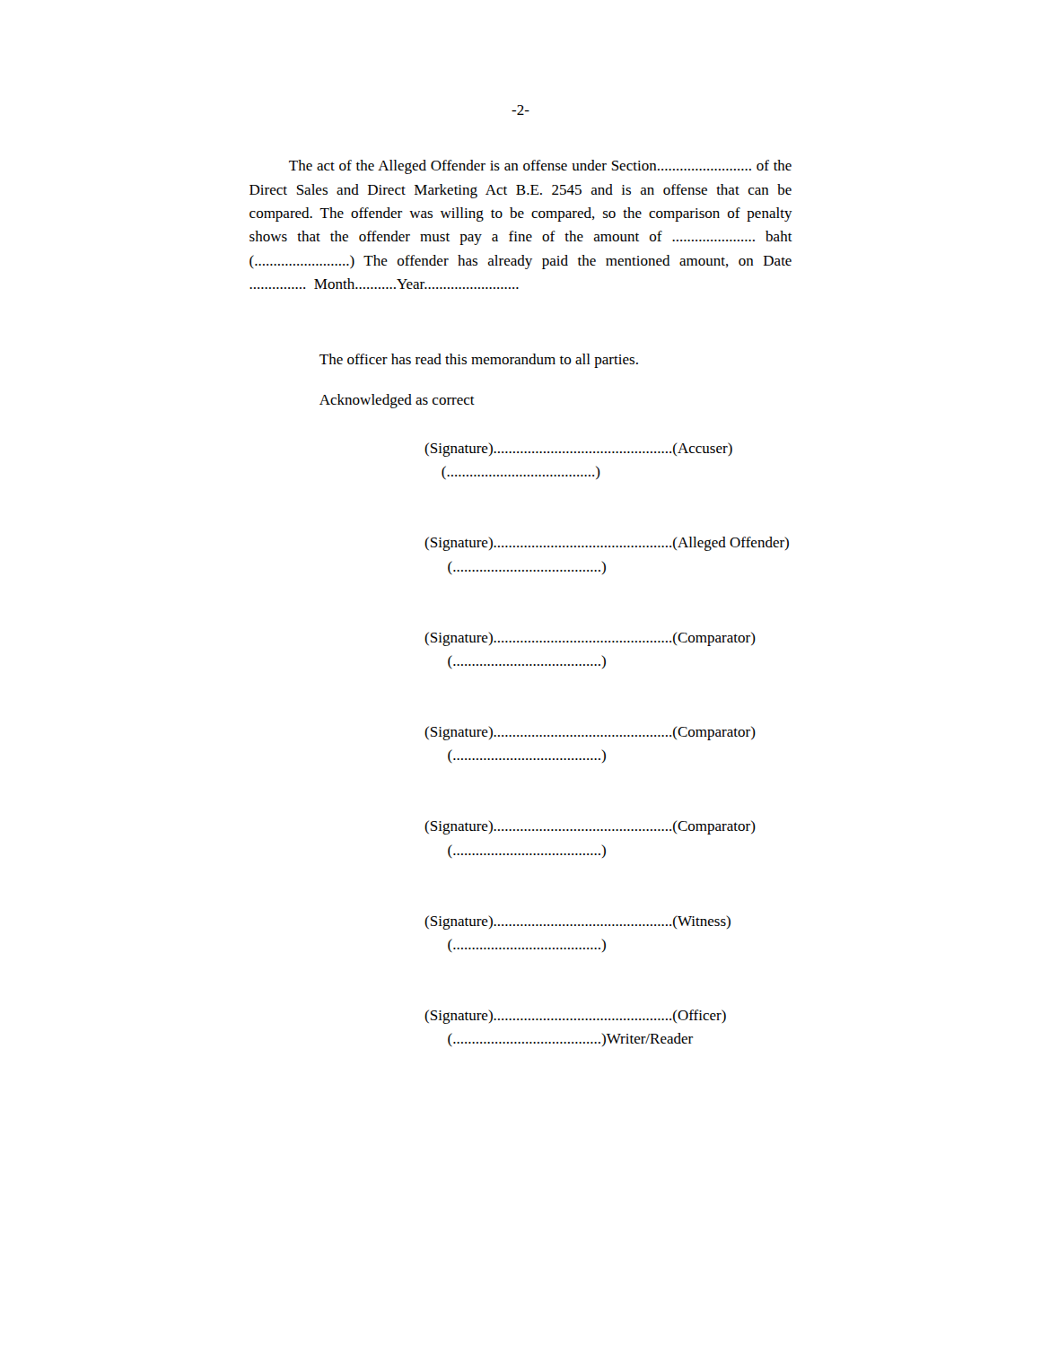-2-
The act of the Alleged Offender is an offense under Section......................... of the Direct Sales and Direct Marketing Act B.E. 2545 and is an offense that can be compared. The offender was willing to be compared, so the comparison of penalty shows that the offender must pay a fine of the amount of ...................... baht (.........................) The offender has already paid the mentioned amount, on Date ............... Month...........Year.........................
The officer has read this memorandum to all parties.
Acknowledged as correct
(Signature)...............................................(Accuser)
(.......................................)
(Signature)...............................................(Alleged Offender)
(.......................................)
(Signature)...............................................(Comparator)
(.......................................)
(Signature)...............................................(Comparator)
(.......................................)
(Signature)...............................................(Comparator)
(.......................................)
(Signature)...............................................(Witness)
(.......................................)
(Signature)...............................................(Officer)
(.......................................)Writer/Reader